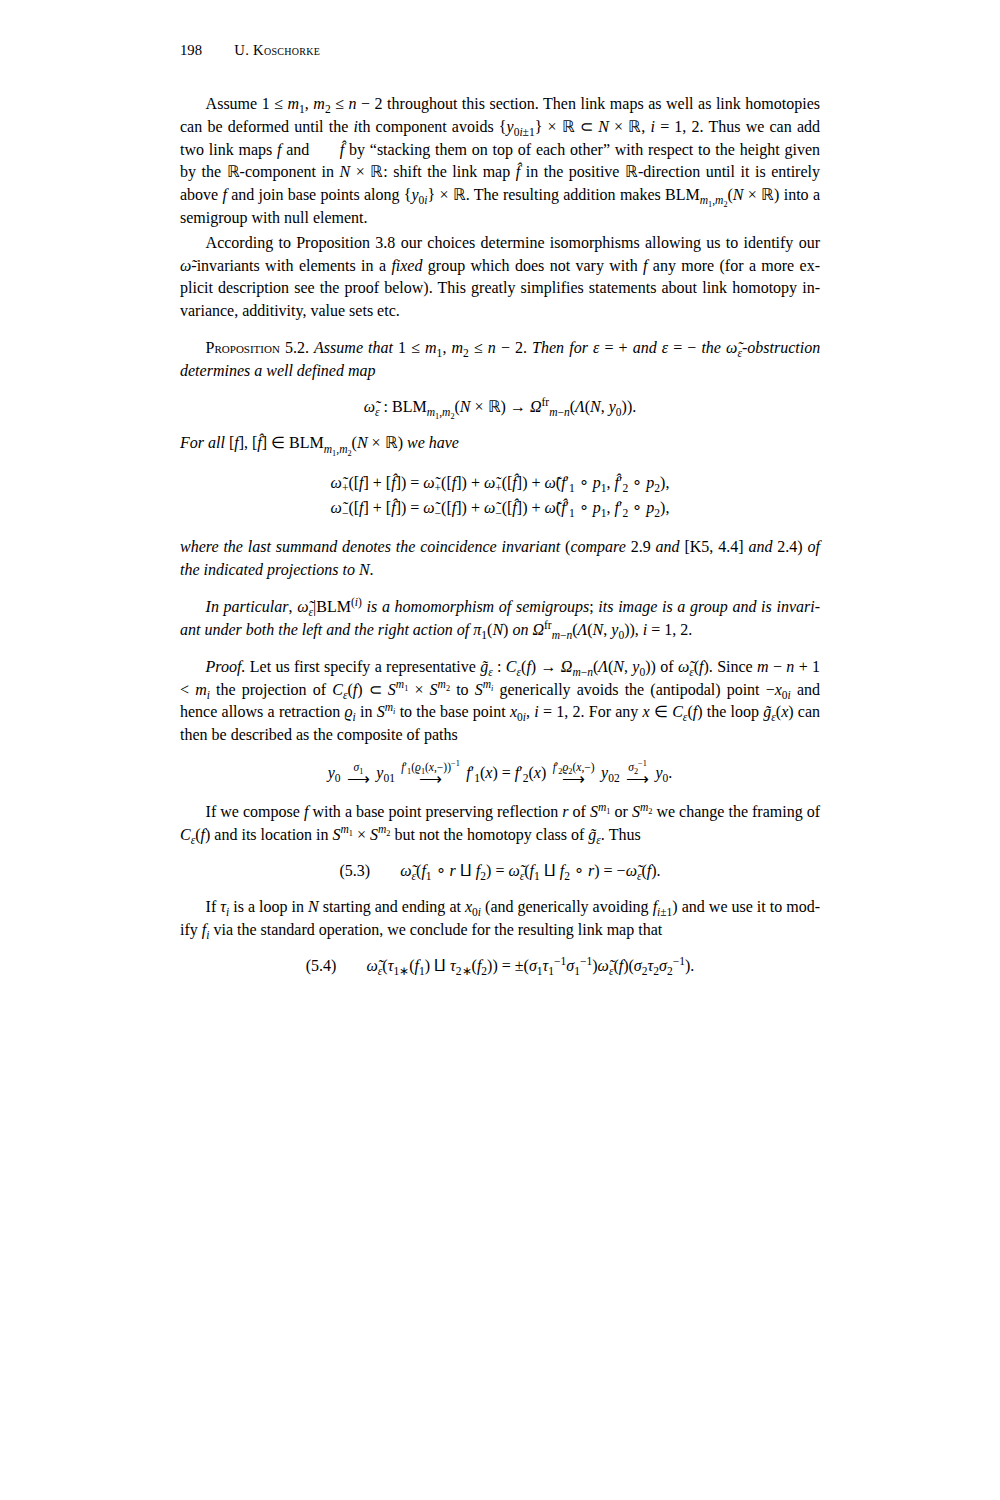198 U. Koschorke
Assume 1 ≤ m1, m2 ≤ n − 2 throughout this section. Then link maps as well as link homotopies can be deformed until the ith component avoids {y0i±1} × ℝ ⊂ N × ℝ, i = 1, 2. Thus we can add two link maps f and f̂ by “stacking them on top of each other” with respect to the height given by the ℝ-component in N × ℝ: shift the link map f̂ in the positive ℝ-direction until it is entirely above f and join base points along {y0i} × ℝ. The resulting addition makes BLMm1,m2(N × ℝ) into a semigroup with null element.
According to Proposition 3.8 our choices determine isomorphisms allowing us to identify our ω̃-invariants with elements in a fixed group which does not vary with f any more (for a more explicit description see the proof below). This greatly simplifies statements about link homotopy invariance, additivity, value sets etc.
Proposition 5.2. Assume that 1 ≤ m1, m2 ≤ n − 2. Then for ε = + and ε = − the ω̃ε-obstruction determines a well defined map
ω̃ε : BLMm1,m2(N × ℝ) → Ωfrm−n(Λ(N, y0)).
For all [f], [f̂] ∈ BLMm1,m2(N × ℝ) we have
ω̃+([f] + [f̂]) = ω̃+([f]) + ω̃+([f̂]) + ω̃(f′1 ∘ p1, f̂′2 ∘ p2),
ω̃−([f] + [f̂]) = ω̃−([f]) + ω̃−([f̂]) + ω̃(f̂′1 ∘ p1, f′2 ∘ p2),
where the last summand denotes the coincidence invariant (compare 2.9 and [K5, 4.4] and 2.4) of the indicated projections to N.
In particular, ω̃ε|BLM(i) is a homomorphism of semigroups; its image is a group and is invariant under both the left and the right action of π1(N) on Ωfrm−n(Λ(N, y0)), i = 1, 2.
Proof. Let us first specify a representative g̃ε : Cε(f) → Ωm−n(Λ(N, y0)) of ω̃ε(f). Since m − n + 1 < mi the projection of Cε(f) ⊂ Sm1 × Sm2 to Smi generically avoids the (antipodal) point −x0i and hence allows a retraction ϱi in Smi to the base point x0i, i = 1, 2. For any x ∈ Cε(f) the loop g̃ε(x) can then be described as the composite of paths
y0 σ1⟶ y01 f′1(ϱ1(x,−))−1⟶ f′1(x) = f′2(x) f′2ϱ2(x,−)⟶ y02 σ2−1⟶ y0.
If we compose f with a base point preserving reflection r of Sm1 or Sm2 we change the framing of Cε(f) and its location in Sm1 × Sm2 but not the homotopy class of g̃ε. Thus
(5.3) ω̃ε(f1 ∘ r ⨿ f2) = ω̃ε(f1 ⨿ f2 ∘ r) = −ω̃ε(f).
If τi is a loop in N starting and ending at x0i (and generically avoiding fi±1) and we use it to modify fi via the standard operation, we conclude for the resulting link map that
(5.4) ω̃ε(τ1∗(f1) ⨿ τ2∗(f2)) = ±(σ1τ1−1σ1−1)ω̃ε(f)(σ2τ2σ2−1).